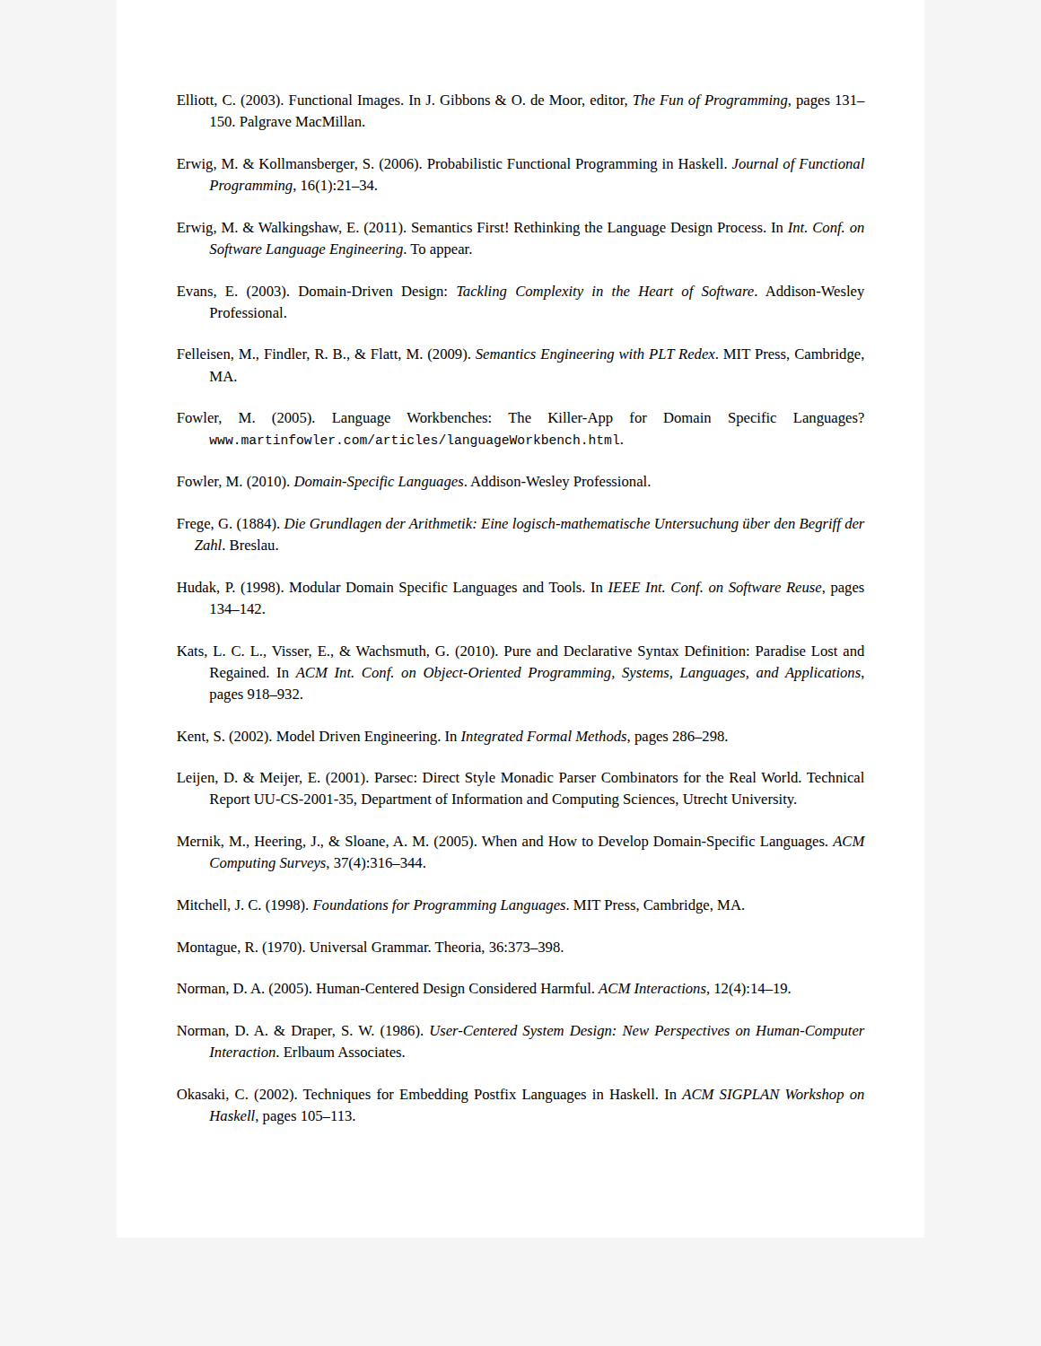Elliott, C. (2003). Functional Images. In J. Gibbons & O. de Moor, editor, The Fun of Programming, pages 131–150. Palgrave MacMillan.
Erwig, M. & Kollmansberger, S. (2006). Probabilistic Functional Programming in Haskell. Journal of Functional Programming, 16(1):21–34.
Erwig, M. & Walkingshaw, E. (2011). Semantics First! Rethinking the Language Design Process. In Int. Conf. on Software Language Engineering. To appear.
Evans, E. (2003). Domain-Driven Design: Tackling Complexity in the Heart of Software. Addison-Wesley Professional.
Felleisen, M., Findler, R. B., & Flatt, M. (2009). Semantics Engineering with PLT Redex. MIT Press, Cambridge, MA.
Fowler, M. (2005). Language Workbenches: The Killer-App for Domain Specific Languages? www.martinfowler.com/articles/languageWorkbench.html.
Fowler, M. (2010). Domain-Specific Languages. Addison-Wesley Professional.
Frege, G. (1884). Die Grundlagen der Arithmetik: Eine logisch-mathematische Untersuchung über den Begriff der Zahl. Breslau.
Hudak, P. (1998). Modular Domain Specific Languages and Tools. In IEEE Int. Conf. on Software Reuse, pages 134–142.
Kats, L. C. L., Visser, E., & Wachsmuth, G. (2010). Pure and Declarative Syntax Definition: Paradise Lost and Regained. In ACM Int. Conf. on Object-Oriented Programming, Systems, Languages, and Applications, pages 918–932.
Kent, S. (2002). Model Driven Engineering. In Integrated Formal Methods, pages 286–298.
Leijen, D. & Meijer, E. (2001). Parsec: Direct Style Monadic Parser Combinators for the Real World. Technical Report UU-CS-2001-35, Department of Information and Computing Sciences, Utrecht University.
Mernik, M., Heering, J., & Sloane, A. M. (2005). When and How to Develop Domain-Specific Languages. ACM Computing Surveys, 37(4):316–344.
Mitchell, J. C. (1998). Foundations for Programming Languages. MIT Press, Cambridge, MA.
Montague, R. (1970). Universal Grammar. Theoria, 36:373–398.
Norman, D. A. (2005). Human-Centered Design Considered Harmful. ACM Interactions, 12(4):14–19.
Norman, D. A. & Draper, S. W. (1986). User-Centered System Design: New Perspectives on Human-Computer Interaction. Erlbaum Associates.
Okasaki, C. (2002). Techniques for Embedding Postfix Languages in Haskell. In ACM SIGPLAN Workshop on Haskell, pages 105–113.